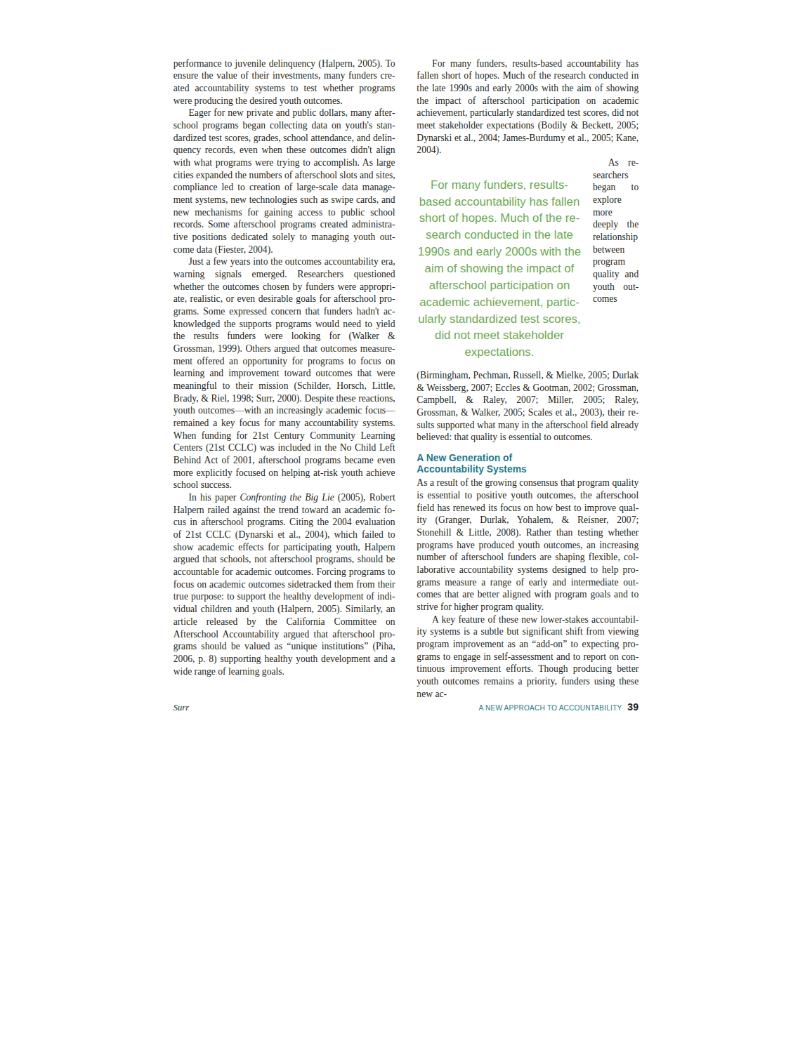performance to juvenile delinquency (Halpern, 2005). To ensure the value of their investments, many funders created accountability systems to test whether programs were producing the desired youth outcomes.
Eager for new private and public dollars, many afterschool programs began collecting data on youth's standardized test scores, grades, school attendance, and delinquency records, even when these outcomes didn't align with what programs were trying to accomplish. As large cities expanded the numbers of afterschool slots and sites, compliance led to creation of large-scale data management systems, new technologies such as swipe cards, and new mechanisms for gaining access to public school records. Some afterschool programs created administrative positions dedicated solely to managing youth outcome data (Fiester, 2004).
Just a few years into the outcomes accountability era, warning signals emerged. Researchers questioned whether the outcomes chosen by funders were appropriate, realistic, or even desirable goals for afterschool programs. Some expressed concern that funders hadn't acknowledged the supports programs would need to yield the results funders were looking for (Walker & Grossman, 1999). Others argued that outcomes measurement offered an opportunity for programs to focus on learning and improvement toward outcomes that were meaningful to their mission (Schilder, Horsch, Little, Brady, & Riel, 1998; Surr, 2000). Despite these reactions, youth outcomes—with an increasingly academic focus—remained a key focus for many accountability systems. When funding for 21st Century Community Learning Centers (21st CCLC) was included in the No Child Left Behind Act of 2001, afterschool programs became even more explicitly focused on helping at-risk youth achieve school success.
In his paper Confronting the Big Lie (2005), Robert Halpern railed against the trend toward an academic focus in afterschool programs. Citing the 2004 evaluation of 21st CCLC (Dynarski et al., 2004), which failed to show academic effects for participating youth, Halpern argued that schools, not afterschool programs, should be accountable for academic outcomes. Forcing programs to focus on academic outcomes sidetracked them from their true purpose: to support the healthy development of individual children and youth (Halpern, 2005). Similarly, an article released by the California Committee on Afterschool Accountability argued that afterschool programs should be valued as “unique institutions” (Piha, 2006, p. 8) supporting healthy youth development and a wide range of learning goals.
For many funders, results-based accountability has fallen short of hopes. Much of the research conducted in the late 1990s and early 2000s with the aim of showing the impact of afterschool participation on academic achievement, particularly standardized test scores, did not meet stakeholder expectations (Bodily & Beckett, 2005; Dynarski et al., 2004; James-Burdumy et al., 2005; Kane, 2004).
For many funders, results-based accountability has fallen short of hopes. Much of the research conducted in the late 1990s and early 2000s with the aim of showing the impact of afterschool participation on academic achievement, particularly standardized test scores, did not meet stakeholder expectations.
As researchers began to explore more deeply the relationship between program quality and youth outcomes (Birmingham, Pechman, Russell, & Mielke, 2005; Durlak & Weissberg, 2007; Eccles & Gootman, 2002; Grossman, Campbell, & Raley, 2007; Miller, 2005; Raley, Grossman, & Walker, 2005; Scales et al., 2003), their results supported what many in the afterschool field already believed: that quality is essential to outcomes.
A New Generation of
Accountability Systems
As a result of the growing consensus that program quality is essential to positive youth outcomes, the afterschool field has renewed its focus on how best to improve quality (Granger, Durlak, Yohalem, & Reisner, 2007; Stonehill & Little, 2008). Rather than testing whether programs have produced youth outcomes, an increasing number of afterschool funders are shaping flexible, collaborative accountability systems designed to help programs measure a range of early and intermediate outcomes that are better aligned with program goals and to strive for higher program quality.
A key feature of these new lower-stakes accountability systems is a subtle but significant shift from viewing program improvement as an “add-on” to expecting programs to engage in self-assessment and to report on continuous improvement efforts. Though producing better youth outcomes remains a priority, funders using these new ac-
Surr A New Approach to Accountability 39